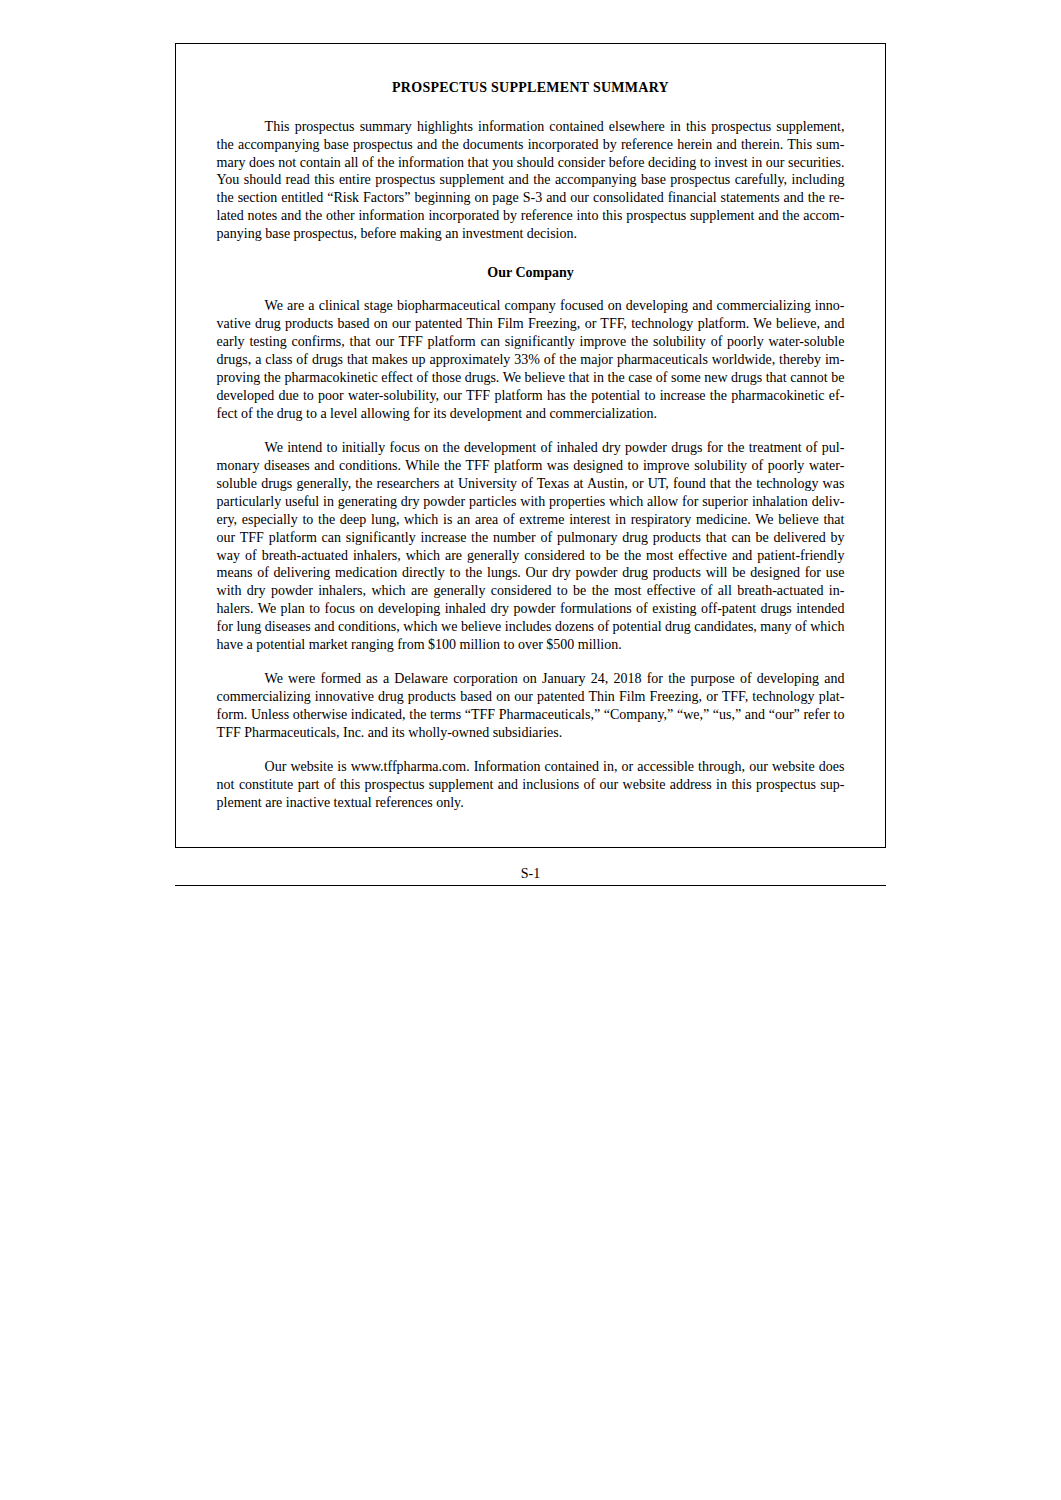PROSPECTUS SUPPLEMENT SUMMARY
This prospectus summary highlights information contained elsewhere in this prospectus supplement, the accompanying base prospectus and the documents incorporated by reference herein and therein. This summary does not contain all of the information that you should consider before deciding to invest in our securities. You should read this entire prospectus supplement and the accompanying base prospectus carefully, including the section entitled “Risk Factors” beginning on page S-3 and our consolidated financial statements and the related notes and the other information incorporated by reference into this prospectus supplement and the accompanying base prospectus, before making an investment decision.
Our Company
We are a clinical stage biopharmaceutical company focused on developing and commercializing innovative drug products based on our patented Thin Film Freezing, or TFF, technology platform. We believe, and early testing confirms, that our TFF platform can significantly improve the solubility of poorly water-soluble drugs, a class of drugs that makes up approximately 33% of the major pharmaceuticals worldwide, thereby improving the pharmacokinetic effect of those drugs. We believe that in the case of some new drugs that cannot be developed due to poor water-solubility, our TFF platform has the potential to increase the pharmacokinetic effect of the drug to a level allowing for its development and commercialization.
We intend to initially focus on the development of inhaled dry powder drugs for the treatment of pulmonary diseases and conditions. While the TFF platform was designed to improve solubility of poorly water-soluble drugs generally, the researchers at University of Texas at Austin, or UT, found that the technology was particularly useful in generating dry powder particles with properties which allow for superior inhalation delivery, especially to the deep lung, which is an area of extreme interest in respiratory medicine. We believe that our TFF platform can significantly increase the number of pulmonary drug products that can be delivered by way of breath-actuated inhalers, which are generally considered to be the most effective and patient-friendly means of delivering medication directly to the lungs. Our dry powder drug products will be designed for use with dry powder inhalers, which are generally considered to be the most effective of all breath-actuated inhalers. We plan to focus on developing inhaled dry powder formulations of existing off-patent drugs intended for lung diseases and conditions, which we believe includes dozens of potential drug candidates, many of which have a potential market ranging from $100 million to over $500 million.
We were formed as a Delaware corporation on January 24, 2018 for the purpose of developing and commercializing innovative drug products based on our patented Thin Film Freezing, or TFF, technology platform. Unless otherwise indicated, the terms “TFF Pharmaceuticals,” “Company,” “we,” “us,” and “our” refer to TFF Pharmaceuticals, Inc. and its wholly-owned subsidiaries.
Our website is www.tffpharma.com. Information contained in, or accessible through, our website does not constitute part of this prospectus supplement and inclusions of our website address in this prospectus supplement are inactive textual references only.
S-1